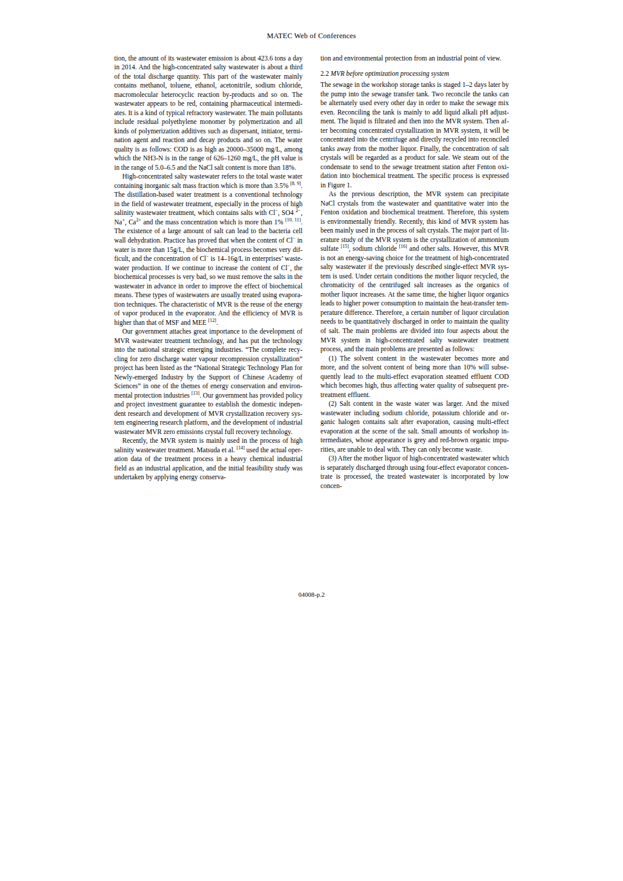MATEC Web of Conferences
tion, the amount of its wastewater emission is about 423.6 tons a day in 2014. And the high-concentrated salty wastewater is about a third of the total discharge quantity. This part of the wastewater mainly contains methanol, toluene, ethanol, acetonitrile, sodium chloride, macromolecular heterocyclic reaction by-products and so on. The wastewater appears to be red, containing pharmaceutical intermediates. It is a kind of typical refractory wastewater. The main pollutants include residual polyethylene monomer by polymerization and all kinds of polymerization additives such as dispersant, initiator, termination agent and reaction and decay products and so on. The water quality is as follows: COD is as high as 20000–35000 mg/L, among which the NH3-N is in the range of 626–1260 mg/L, the pH value is in the range of 5.0–6.5 and the NaCl salt content is more than 18%.
High-concentrated salty wastewater refers to the total waste water containing inorganic salt mass fraction which is more than 3.5% [8, 9]. The distillation-based water treatment is a conventional technology in the field of wastewater treatment, especially in the process of high salinity wastewater treatment, which contains salts with Cl−, SO4 2−, Na+, Ca2+ and the mass concentration which is more than 1% [10, 11]. The existence of a large amount of salt can lead to the bacteria cell wall dehydration. Practice has proved that when the content of Cl− in water is more than 15g/L, the biochemical process becomes very difficult, and the concentration of Cl− is 14–16g/L in enterprises’ wastewater production. If we continue to increase the content of Cl−, the biochemical processes is very bad, so we must remove the salts in the wastewater in advance in order to improve the effect of biochemical means. These types of wastewaters are usually treated using evaporation techniques. The characteristic of MVR is the reuse of the energy of vapor produced in the evaporator. And the efficiency of MVR is higher than that of MSF and MEE [12].
Our government attaches great importance to the development of MVR wastewater treatment technology, and has put the technology into the national strategic emerging industries. “The complete recycling for zero discharge water vapour recompression crystallization” project has been listed as the “National Strategic Technology Plan for Newly-emerged Industry by the Support of Chinese Academy of Sciences” in one of the themes of energy conservation and environmental protection industries [13]. Our government has provided policy and project investment guarantee to establish the domestic independent research and development of MVR crystallization recovery system engineering research platform, and the development of industrial wastewater MVR zero emissions crystal full recovery technology.
Recently, the MVR system is mainly used in the process of high salinity wastewater treatment. Matsuda et al. [14] used the actual operation data of the treatment process in a heavy chemical industrial field as an industrial application, and the initial feasibility study was undertaken by applying energy conserva-
tion and environmental protection from an industrial point of view.
2.2 MVR before optimization processing system
The sewage in the workshop storage tanks is staged 1–2 days later by the pump into the sewage transfer tank. Two reconcile the tanks can be alternately used every other day in order to make the sewage mix even. Reconciling the tank is mainly to add liquid alkali pH adjustment. The liquid is filtrated and then into the MVR system. Then after becoming concentrated crystallization in MVR system, it will be concentrated into the centrifuge and directly recycled into reconciled tanks away from the mother liquor. Finally, the concentration of salt crystals will be regarded as a product for sale. We steam out of the condensate to send to the sewage treatment station after Fenton oxidation into biochemical treatment. The specific process is expressed in Figure 1.
As the previous description, the MVR system can precipitate NaCl crystals from the wastewater and quantitative water into the Fenton oxidation and biochemical treatment. Therefore, this system is environmentally friendly. Recently, this kind of MVR system has been mainly used in the process of salt crystals. The major part of literature study of the MVR system is the crystallization of ammonium sulfate [15], sodium chloride [16] and other salts. However, this MVR is not an energy-saving choice for the treatment of high-concentrated salty wastewater if the previously described single-effect MVR system is used. Under certain conditions the mother liquor recycled, the chromaticity of the centrifuged salt increases as the organics of mother liquor increases. At the same time, the higher liquor organics leads to higher power consumption to maintain the heat-transfer temperature difference. Therefore, a certain number of liquor circulation needs to be quantitatively discharged in order to maintain the quality of salt. The main problems are divided into four aspects about the MVR system in high-concentrated salty wastewater treatment process, and the main problems are presented as follows:
(1) The solvent content in the wastewater becomes more and more, and the solvent content of being more than 10% will subsequently lead to the multi-effect evaporation steamed effluent COD which becomes high, thus affecting water quality of subsequent pretreatment effluent.
(2) Salt content in the waste water was larger. And the mixed wastewater including sodium chloride, potassium chloride and organic halogen contains salt after evaporation, causing multi-effect evaporation at the scene of the salt. Small amounts of workshop intermediates, whose appearance is grey and red-brown organic impurities, are unable to deal with. They can only become waste.
(3) After the mother liquor of high-concentrated wastewater which is separately discharged through using four-effect evaporator concentrate is processed, the treated wastewater is incorporated by low concen-
04008-p.2